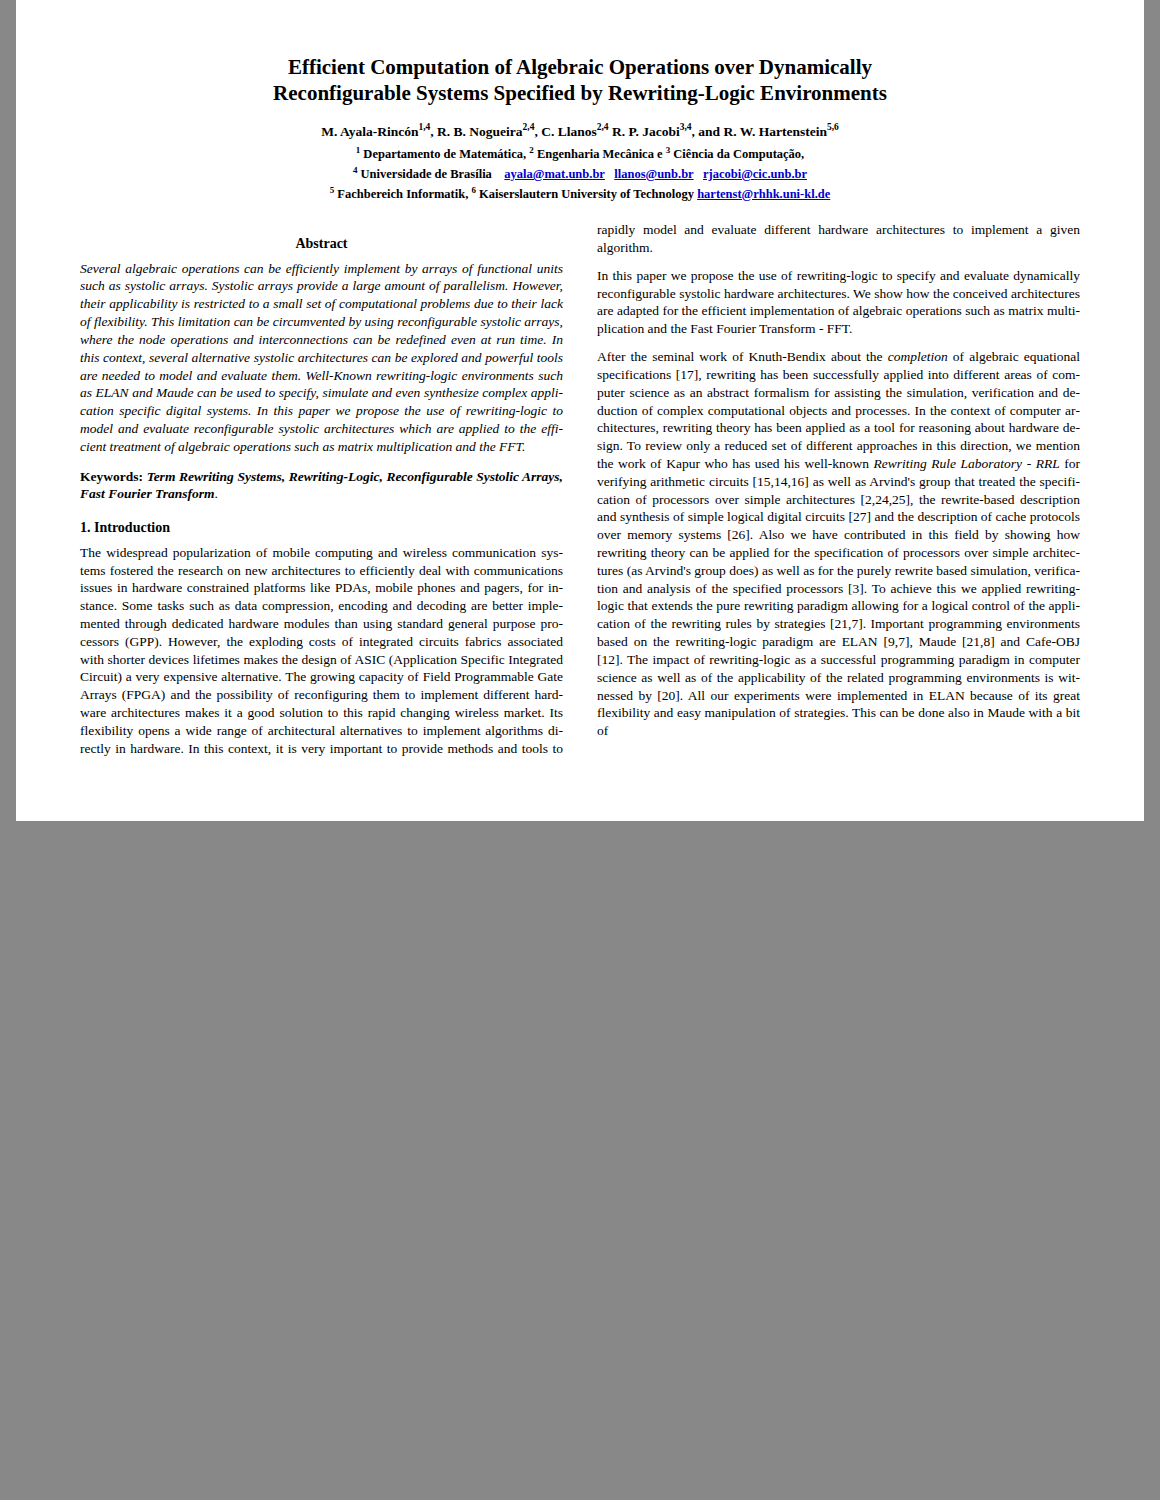Efficient Computation of Algebraic Operations over Dynamically
Reconfigurable Systems Specified by Rewriting-Logic Environments
M. Ayala-Rincón1,4, R. B. Nogueira2,4, C. Llanos2,4 R. P. Jacobi3,4, and R. W. Hartenstein5,6
1 Departamento de Matemática, 2 Engenharia Mecânica e 3 Ciência da Computação, 4 Universidade de Brasília ayala@mat.unb.br llanos@unb.br rjacobi@cic.unb.br 5 Fachbereich Informatik, 6 Kaiserslautern University of Technology hartenst@rhhk.uni-kl.de
Abstract
Several algebraic operations can be efficiently implement by arrays of functional units such as systolic arrays. Systolic arrays provide a large amount of parallelism. However, their applicability is restricted to a small set of computational problems due to their lack of flexibility. This limitation can be circumvented by using reconfigurable systolic arrays, where the node operations and interconnections can be redefined even at run time. In this context, several alternative systolic architectures can be explored and powerful tools are needed to model and evaluate them. Well-Known rewriting-logic environments such as ELAN and Maude can be used to specify, simulate and even synthesize complex application specific digital systems. In this paper we propose the use of rewriting-logic to model and evaluate reconfigurable systolic architectures which are applied to the efficient treatment of algebraic operations such as matrix multiplication and the FFT.
Keywords: Term Rewriting Systems, Rewriting-Logic, Reconfigurable Systolic Arrays, Fast Fourier Transform.
1. Introduction
The widespread popularization of mobile computing and wireless communication systems fostered the research on new architectures to efficiently deal with communications issues in hardware constrained platforms like PDAs, mobile phones and pagers, for instance. Some tasks such as data compression, encoding and decoding are better implemented through dedicated hardware modules than using standard general purpose processors (GPP). However, the exploding costs of integrated circuits fabrics associated with shorter devices lifetimes makes the design of ASIC (Application Specific Integrated Circuit) a very expensive alternative. The growing capacity of Field Programmable Gate Arrays (FPGA) and the possibility of reconfiguring them to implement different hardware architectures makes it a good solution to this rapid changing wireless market. Its flexibility opens a wide range of architectural alternatives to implement algorithms directly in hardware. In this context, it is very important to provide methods and tools to rapidly model and evaluate different hardware architectures to implement a given algorithm.
In this paper we propose the use of rewriting-logic to specify and evaluate dynamically reconfigurable systolic hardware architectures. We show how the conceived architectures are adapted for the efficient implementation of algebraic operations such as matrix multiplication and the Fast Fourier Transform - FFT.
After the seminal work of Knuth-Bendix about the completion of algebraic equational specifications [17], rewriting has been successfully applied into different areas of computer science as an abstract formalism for assisting the simulation, verification and deduction of complex computational objects and processes. In the context of computer architectures, rewriting theory has been applied as a tool for reasoning about hardware design. To review only a reduced set of different approaches in this direction, we mention the work of Kapur who has used his well-known Rewriting Rule Laboratory - RRL for verifying arithmetic circuits [15,14,16] as well as Arvind's group that treated the specification of processors over simple architectures [2,24,25], the rewrite-based description and synthesis of simple logical digital circuits [27] and the description of cache protocols over memory systems [26]. Also we have contributed in this field by showing how rewriting theory can be applied for the specification of processors over simple architectures (as Arvind's group does) as well as for the purely rewrite based simulation, verification and analysis of the specified processors [3]. To achieve this we applied rewriting-logic that extends the pure rewriting paradigm allowing for a logical control of the application of the rewriting rules by strategies [21,7]. Important programming environments based on the rewriting-logic paradigm are ELAN [9,7], Maude [21,8] and Cafe-OBJ [12]. The impact of rewriting-logic as a successful programming paradigm in computer science as well as of the applicability of the related programming environments is witnessed by [20]. All our experiments were implemented in ELAN because of its great flexibility and easy manipulation of strategies. This can be done also in Maude with a bit of